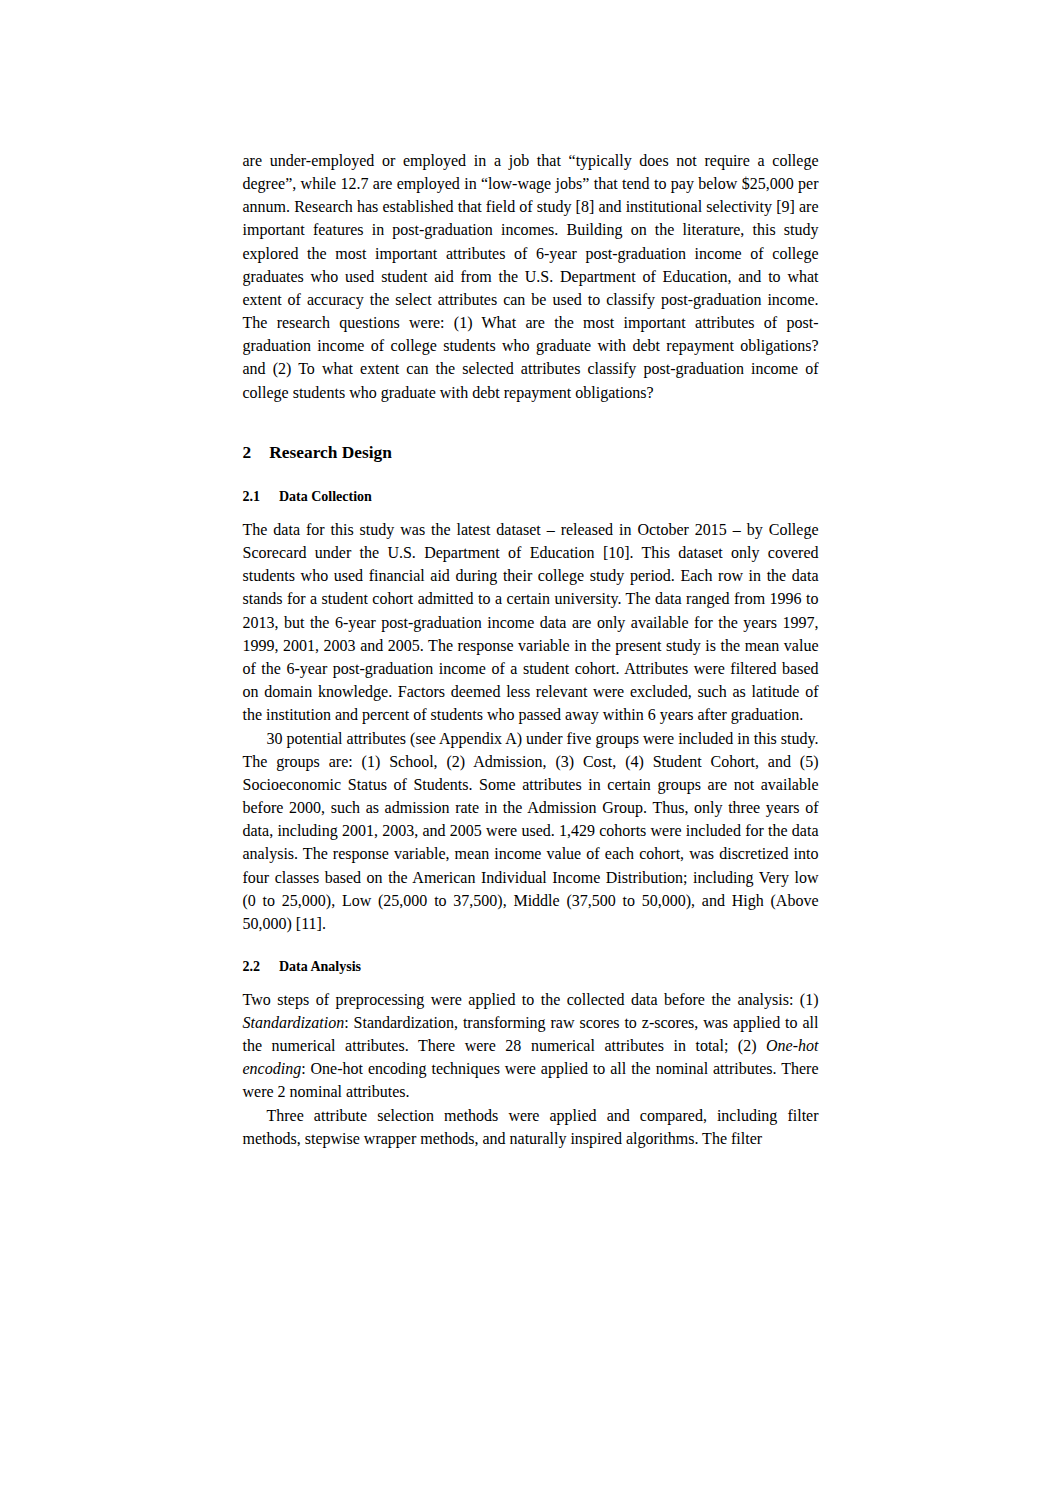are under-employed or employed in a job that “typically does not require a college degree”, while 12.7 are employed in “low-wage jobs” that tend to pay below $25,000 per annum. Research has established that field of study [8] and institutional selectivity [9] are important features in post-graduation incomes. Building on the literature, this study explored the most important attributes of 6-year post-graduation income of college graduates who used student aid from the U.S. Department of Education, and to what extent of accuracy the select attributes can be used to classify post-graduation income. The research questions were: (1) What are the most important attributes of post-graduation income of college students who graduate with debt repayment obligations? and (2) To what extent can the selected attributes classify post-graduation income of college students who graduate with debt repayment obligations?
2 Research Design
2.1 Data Collection
The data for this study was the latest dataset – released in October 2015 – by College Scorecard under the U.S. Department of Education [10]. This dataset only covered students who used financial aid during their college study period. Each row in the data stands for a student cohort admitted to a certain university. The data ranged from 1996 to 2013, but the 6-year post-graduation income data are only available for the years 1997, 1999, 2001, 2003 and 2005. The response variable in the present study is the mean value of the 6-year post-graduation income of a student cohort. Attributes were filtered based on domain knowledge. Factors deemed less relevant were excluded, such as latitude of the institution and percent of students who passed away within 6 years after graduation.
30 potential attributes (see Appendix A) under five groups were included in this study. The groups are: (1) School, (2) Admission, (3) Cost, (4) Student Cohort, and (5) Socioeconomic Status of Students. Some attributes in certain groups are not available before 2000, such as admission rate in the Admission Group. Thus, only three years of data, including 2001, 2003, and 2005 were used. 1,429 cohorts were included for the data analysis. The response variable, mean income value of each cohort, was discretized into four classes based on the American Individual Income Distribution; including Very low (0 to 25,000), Low (25,000 to 37,500), Middle (37,500 to 50,000), and High (Above 50,000) [11].
2.2 Data Analysis
Two steps of preprocessing were applied to the collected data before the analysis: (1) Standardization: Standardization, transforming raw scores to z-scores, was applied to all the numerical attributes. There were 28 numerical attributes in total; (2) One-hot encoding: One-hot encoding techniques were applied to all the nominal attributes. There were 2 nominal attributes.
Three attribute selection methods were applied and compared, including filter methods, stepwise wrapper methods, and naturally inspired algorithms. The filter